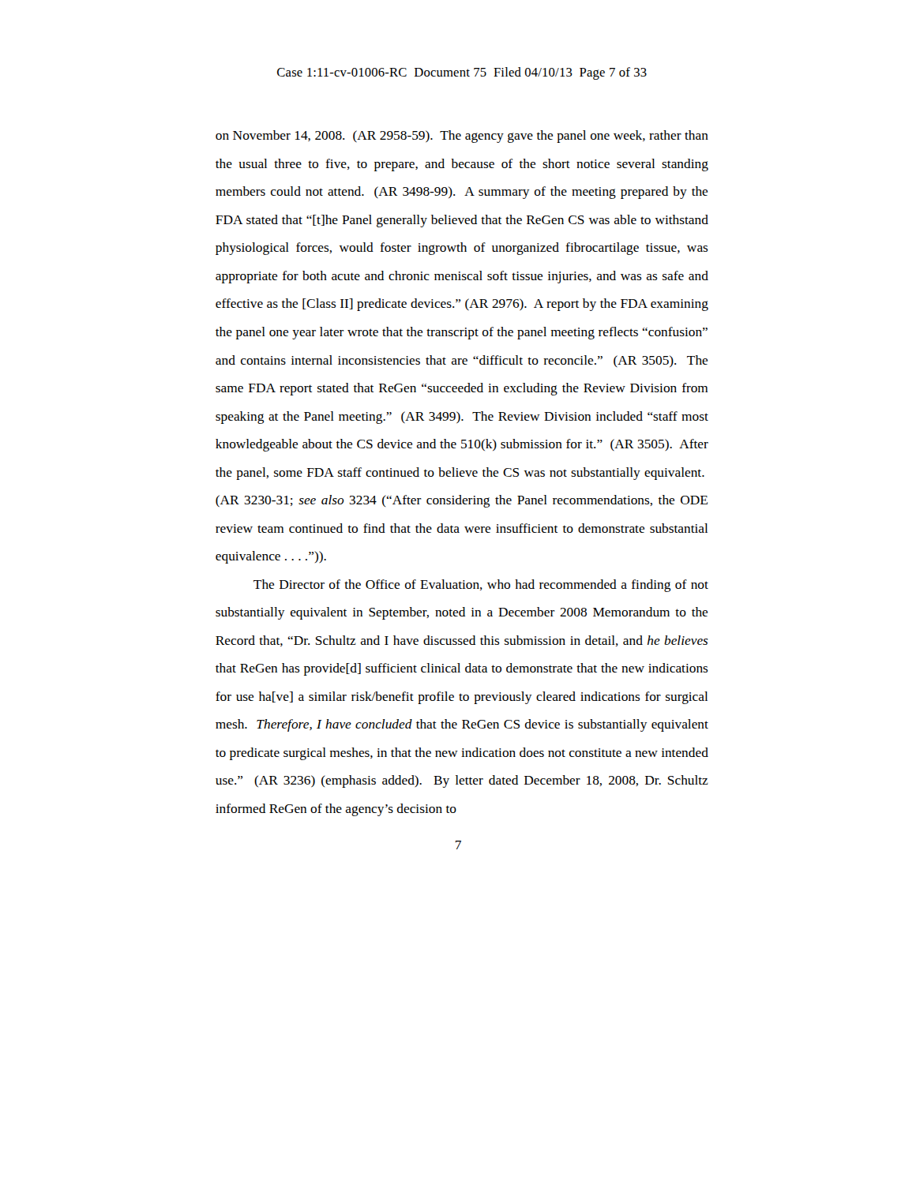Case 1:11-cv-01006-RC Document 75 Filed 04/10/13 Page 7 of 33
on November 14, 2008. (AR 2958-59). The agency gave the panel one week, rather than the usual three to five, to prepare, and because of the short notice several standing members could not attend. (AR 3498-99). A summary of the meeting prepared by the FDA stated that “[t]he Panel generally believed that the ReGen CS was able to withstand physiological forces, would foster ingrowth of unorganized fibrocartilage tissue, was appropriate for both acute and chronic meniscal soft tissue injuries, and was as safe and effective as the [Class II] predicate devices.” (AR 2976). A report by the FDA examining the panel one year later wrote that the transcript of the panel meeting reflects “confusion” and contains internal inconsistencies that are “difficult to reconcile.” (AR 3505). The same FDA report stated that ReGen “succeeded in excluding the Review Division from speaking at the Panel meeting.” (AR 3499). The Review Division included “staff most knowledgeable about the CS device and the 510(k) submission for it.” (AR 3505). After the panel, some FDA staff continued to believe the CS was not substantially equivalent. (AR 3230-31; see also 3234 (“After considering the Panel recommendations, the ODE review team continued to find that the data were insufficient to demonstrate substantial equivalence . . . .”)).
The Director of the Office of Evaluation, who had recommended a finding of not substantially equivalent in September, noted in a December 2008 Memorandum to the Record that, “Dr. Schultz and I have discussed this submission in detail, and he believes that ReGen has provide[d] sufficient clinical data to demonstrate that the new indications for use ha[ve] a similar risk/benefit profile to previously cleared indications for surgical mesh. Therefore, I have concluded that the ReGen CS device is substantially equivalent to predicate surgical meshes, in that the new indication does not constitute a new intended use.” (AR 3236) (emphasis added). By letter dated December 18, 2008, Dr. Schultz informed ReGen of the agency’s decision to
7